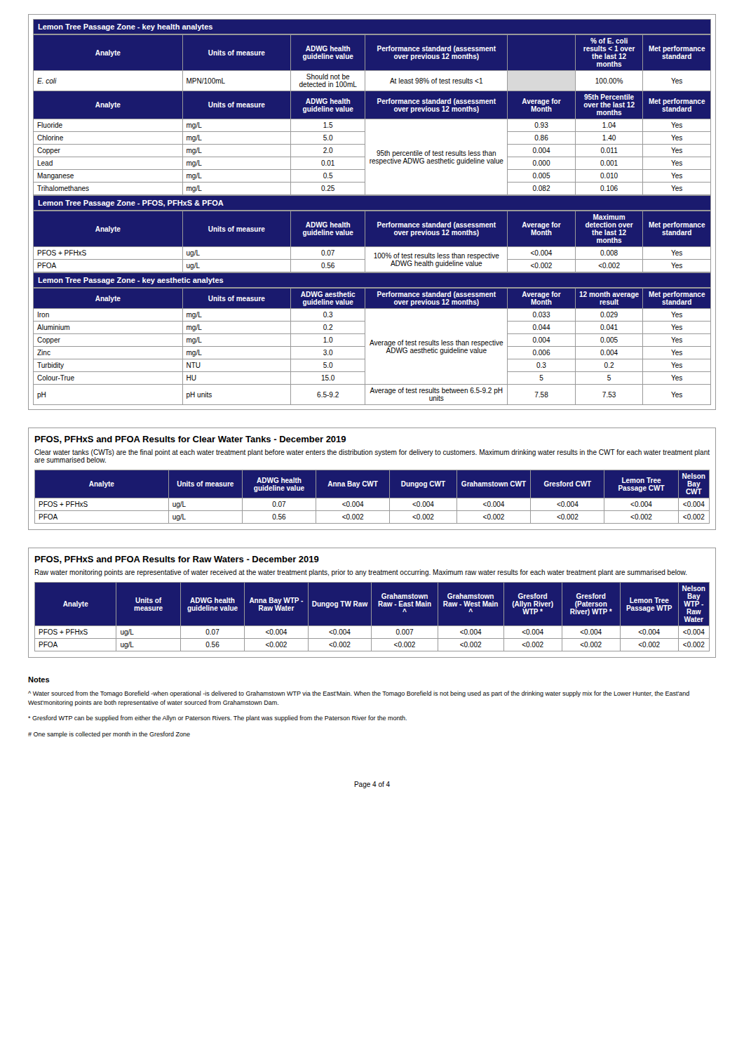Lemon Tree Passage Zone - key health analytes
| Analyte | Units of measure | ADWG health guideline value | Performance standard (assessment over previous 12 months) | | % of E. coli results < 1 over the last 12 months | Met performance standard |
| --- | --- | --- | --- | --- | --- | --- |
| E. coli | MPN/100mL | Should not be detected in 100mL | At least 98% of test results <1 | | 100.00% | Yes |
| Analyte | Units of measure | ADWG health guideline value | Performance standard (assessment over previous 12 months) | Average for Month | 95th Percentile over the last 12 months | Met performance standard |
| Fluoride | mg/L | 1.5 | 95th percentile of test results less than respective ADWG aesthetic guideline value | 0.93 | 1.04 | Yes |
| Chlorine | mg/L | 5.0 | 0.86 | 1.40 | Yes |
| Copper | mg/L | 2.0 | 0.004 | 0.011 | Yes |
| Lead | mg/L | 0.01 | 0.000 | 0.001 | Yes |
| Manganese | mg/L | 0.5 | 0.005 | 0.010 | Yes |
| Trihalomethanes | mg/L | 0.25 | 0.082 | 0.106 | Yes |
Lemon Tree Passage Zone - PFOS, PFHxS & PFOA
| Analyte | Units of measure | ADWG health guideline value | Performance standard (assessment over previous 12 months) | Average for Month | Maximum detection over the last 12 months | Met performance standard |
| --- | --- | --- | --- | --- | --- | --- |
| PFOS + PFHxS | ug/L | 0.07 | 100% of test results less than respective ADWG health guideline value | <0.004 | 0.008 | Yes |
| PFOA | ug/L | 0.56 | <0.002 | <0.002 | Yes |
Lemon Tree Passage Zone - key aesthetic analytes
| Analyte | Units of measure | ADWG aesthetic guideline value | Performance standard (assessment over previous 12 months) | Average for Month | 12 month average result | Met performance standard |
| --- | --- | --- | --- | --- | --- | --- |
| Iron | mg/L | 0.3 | Average of test results less than respective ADWG aesthetic guideline value | 0.033 | 0.029 | Yes |
| Aluminium | mg/L | 0.2 | 0.044 | 0.041 | Yes |
| Copper | mg/L | 1.0 | 0.004 | 0.005 | Yes |
| Zinc | mg/L | 3.0 | 0.006 | 0.004 | Yes |
| Turbidity | NTU | 5.0 | 0.3 | 0.2 | Yes |
| Colour-True | HU | 15.0 | 5 | 5 | Yes |
| pH | pH units | 6.5-9.2 | Average of test results between 6.5-9.2 pH units | 7.58 | 7.53 | Yes |
PFOS, PFHxS and PFOA Results for Clear Water Tanks - December 2019
Clear water tanks (CWTs) are the final point at each water treatment plant before water enters the distribution system for delivery to customers. Maximum drinking water results in the CWT for each water treatment plant are summarised below.
| Analyte | Units of measure | ADWG health guideline value | Anna Bay CWT | Dungog CWT | Grahamstown CWT | Gresford CWT | Lemon Tree Passage CWT | Nelson Bay CWT |
| --- | --- | --- | --- | --- | --- | --- | --- | --- |
| PFOS + PFHxS | ug/L | 0.07 | <0.004 | <0.004 | <0.004 | <0.004 | <0.004 | <0.004 |
| PFOA | ug/L | 0.56 | <0.002 | <0.002 | <0.002 | <0.002 | <0.002 | <0.002 |
PFOS, PFHxS and PFOA Results for Raw Waters - December 2019
Raw water monitoring points are representative of water received at the water treatment plants, prior to any treatment occurring. Maximum raw water results for each water treatment plant are summarised below.
| Analyte | Units of measure | ADWG health guideline value | Anna Bay WTP - Raw Water | Dungog TW Raw | Grahamstown Raw - East Main ^ | Grahamstown Raw - West Main ^ | Gresford (Allyn River) WTP * | Gresford (Paterson River) WTP * | Lemon Tree Passage WTP | Nelson Bay WTP - Raw Water |
| --- | --- | --- | --- | --- | --- | --- | --- | --- | --- | --- |
| PFOS + PFHxS | ug/L | 0.07 | <0.004 | <0.004 | 0.007 | <0.004 | <0.004 | <0.004 | <0.004 | <0.004 |
| PFOA | ug/L | 0.56 | <0.002 | <0.002 | <0.002 | <0.002 | <0.002 | <0.002 | <0.002 | <0.002 |
Notes
^ Water sourced from the Tomago Borefield -when operational -is delivered to Grahamstown WTP via the East'Main. When the Tomago Borefield is not being used as part of the drinking water supply mix for the Lower Hunter, the East'and West'monitoring points are both representative of water sourced from Grahamstown Dam.
* Gresford WTP can be supplied from either the Allyn or Paterson Rivers. The plant was supplied from the Paterson River for the month.
# One sample is collected per month in the Gresford Zone
Page 4 of 4